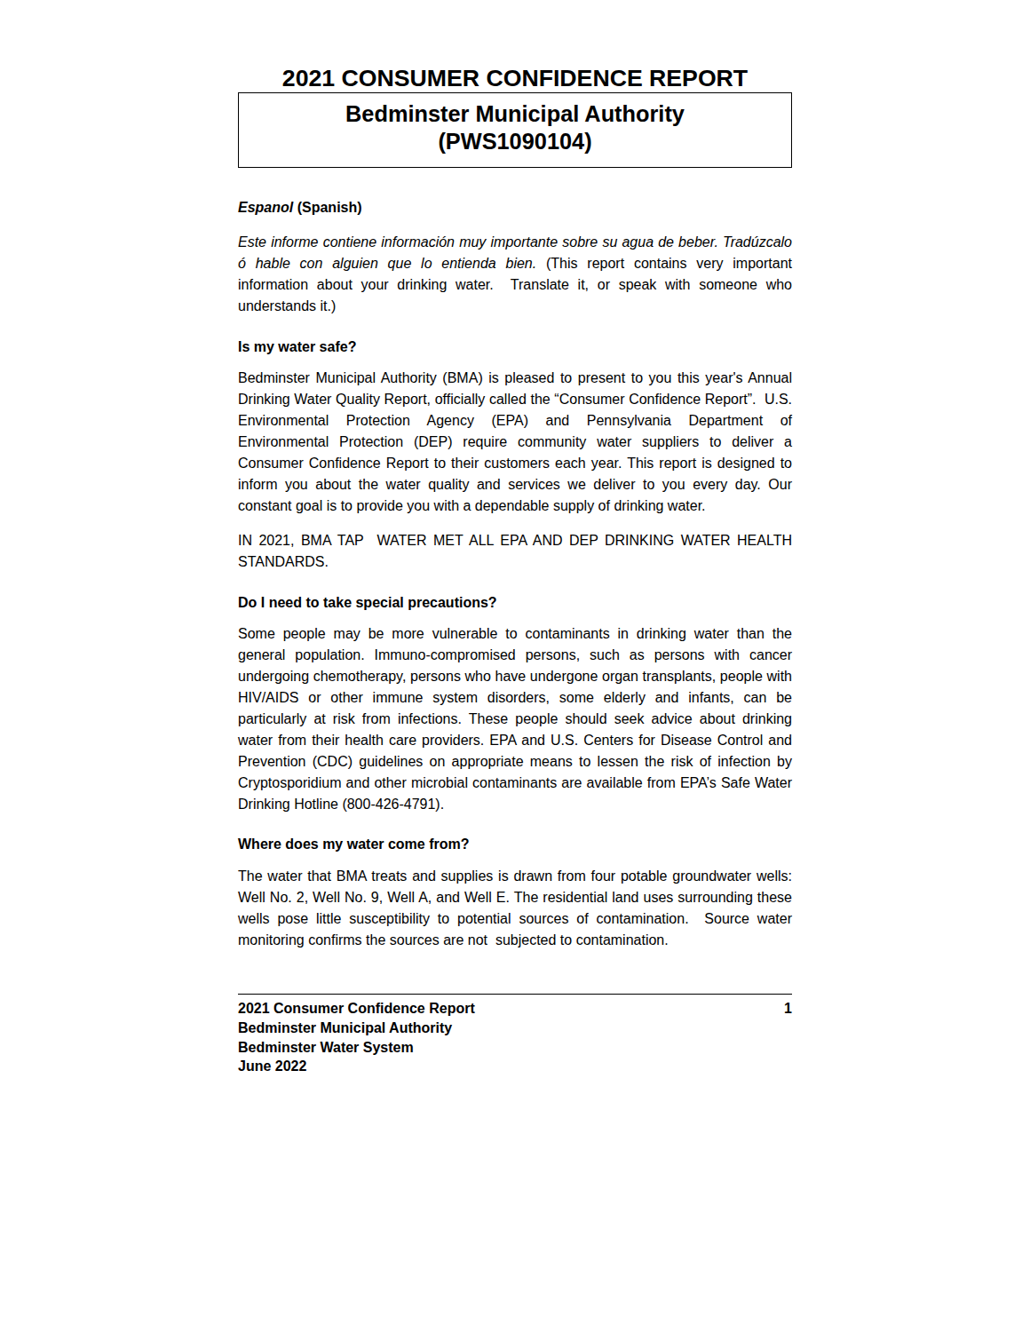2021 CONSUMER CONFIDENCE REPORT
Bedminster Municipal Authority
(PWS1090104)
Espanol (Spanish)
Este informe contiene información muy importante sobre su agua de beber. Tradúzcalo ó hable con alguien que lo entienda bien. (This report contains very important information about your drinking water. Translate it, or speak with someone who understands it.)
Is my water safe?
Bedminster Municipal Authority (BMA) is pleased to present to you this year's Annual Drinking Water Quality Report, officially called the “Consumer Confidence Report”. U.S. Environmental Protection Agency (EPA) and Pennsylvania Department of Environmental Protection (DEP) require community water suppliers to deliver a Consumer Confidence Report to their customers each year. This report is designed to inform you about the water quality and services we deliver to you every day. Our constant goal is to provide you with a dependable supply of drinking water.
IN 2021, BMA TAP WATER MET ALL EPA AND DEP DRINKING WATER HEALTH STANDARDS.
Do I need to take special precautions?
Some people may be more vulnerable to contaminants in drinking water than the general population. Immuno-compromised persons, such as persons with cancer undergoing chemotherapy, persons who have undergone organ transplants, people with HIV/AIDS or other immune system disorders, some elderly and infants, can be particularly at risk from infections. These people should seek advice about drinking water from their health care providers. EPA and U.S. Centers for Disease Control and Prevention (CDC) guidelines on appropriate means to lessen the risk of infection by Cryptosporidium and other microbial contaminants are available from EPA’s Safe Water Drinking Hotline (800-426-4791).
Where does my water come from?
The water that BMA treats and supplies is drawn from four potable groundwater wells: Well No. 2, Well No. 9, Well A, and Well E. The residential land uses surrounding these wells pose little susceptibility to potential sources of contamination. Source water monitoring confirms the sources are not subjected to contamination.
1
2021 Consumer Confidence Report
Bedminster Municipal Authority
Bedminster Water System
June 2022